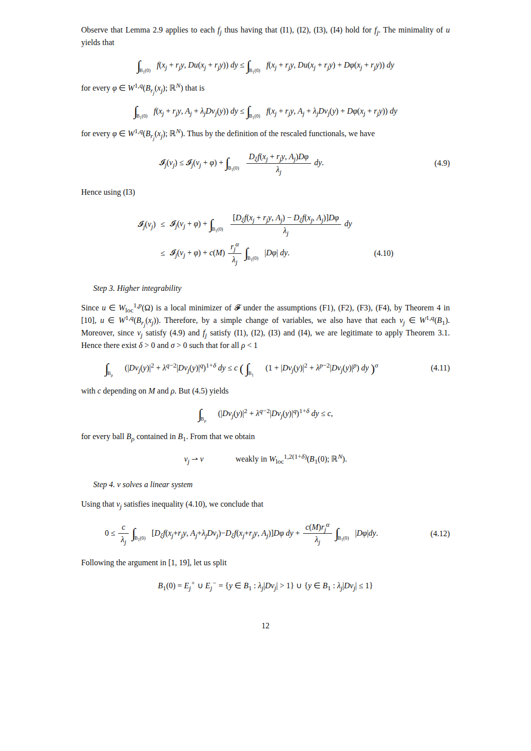Observe that Lemma 2.9 applies to each fj thus having that (I1), (I2), (I3), (I4) hold for fj. The minimality of u yields that
∫B1(0) f(xj + rjy, Du(xj + rjy)) dy ≤ ∫B1(0) f(xj + rjy, Du(xj + rjy) + Dφ(xj + rjy)) dy
for every φ ∈ W1,q(Brj(xj); ℝN) that is
∫B1(0) f(xj + rjy, Aj + λjDvj(y)) dy ≤ ∫B1(0) f(xj + rjy, Aj + λjDvj(y) + Dφ(xj + rjy)) dy
for every φ ∈ W1,q(Brj(xj); ℝN). Thus by the definition of the rescaled functionals, we have
𝓘j(vj) ≤ 𝓘j(vj + φ) + ∫B1(0) Dξf(xj + rjy, Aj)Dφ λj dy. (4.9)
Hence using (I3)
𝓘j(vj) ≤ 𝓘j(vj + φ) + ∫B1(0) [Dξf(xj + rjy, Aj) − Dξf(xj, Aj)]Dφ λj dy
≤ 𝓘j(vj + φ) + c(M) rjα λj ∫B1(0) |Dφ| dy. (4.10)
Step 3. Higher integrability
Since u ∈ Wloc1,p(Ω) is a local minimizer of 𝓕 under the assumptions (F1), (F2), (F3), (F4), by Theorem 4 in [10], u ∈ W1,q(Brj(xj)). Therefore, by a simple change of variables, we also have that each vj ∈ W1,q(B1). Moreover, since vj satisfy (4.9) and fj satisfy (I1), (I2), (I3) and (I4), we are legitimate to apply Theorem 3.1. Hence there exist δ > 0 and σ > 0 such that for all ρ < 1
∫Bρ (|Dvj(y)|2 + λq−2|Dvj(y)|q)1+δ dy ≤ c ( ∫B1 (1 + |Dvj(y)|2 + λp−2|Dvj(y)|p) dy )σ (4.11)
with c depending on M and ρ. But (4.5) yields
∫Bρ (|Dvj(y)|2 + λq−2|Dvj(y)|q)1+δ dy ≤ c,
for every ball Bρ contained in B1. From that we obtain
vj ⇀ v weakly in Wloc1,2(1+δ)(B1(0); ℝN).
Step 4. v solves a linear system
Using that vj satisfies inequality (4.10), we conclude that
0 ≤ cλj ∫B1(0) [Dξf(xj+rjy, Aj+λjDvj)−Dξf(xj+rjy, Aj)]Dφ dy + c(M)rjα λj ∫B1(0) |Dφ|dy. (4.12)
Following the argument in [1, 19], let us split
B1(0) = Ej+ ∪ Ej− = {y ∈ B1 : λj|Dvj| > 1} ∪ {y ∈ B1 : λj|Dvj| ≤ 1}
12